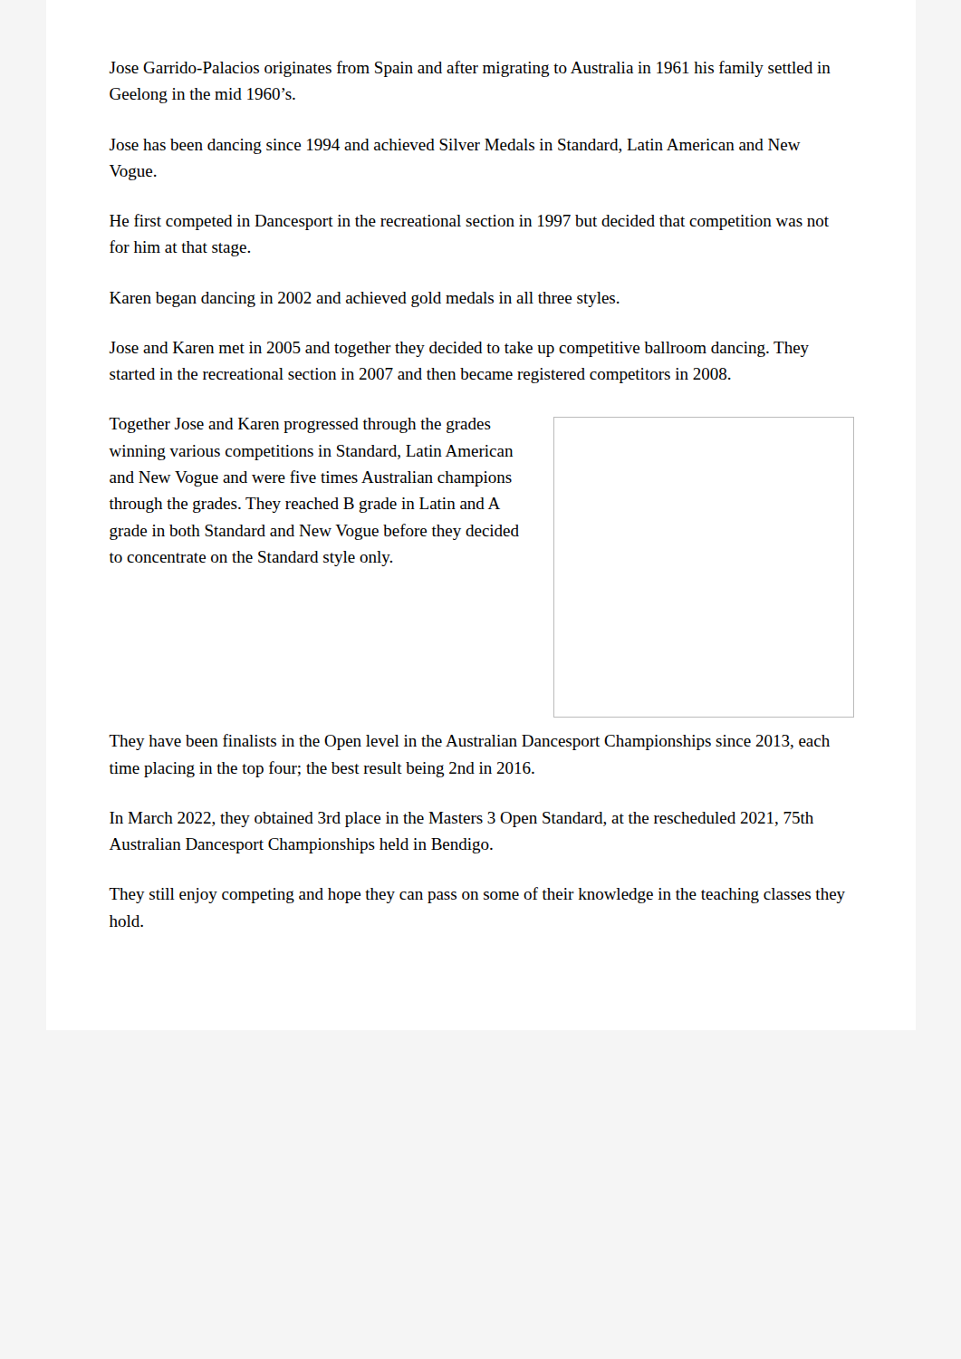Jose Garrido-Palacios originates from Spain and after migrating to Australia in 1961 his family settled in Geelong in the mid 1960’s.
Jose has been dancing since 1994 and achieved Silver Medals in Standard, Latin American and New Vogue.
He first competed in Dancesport in the recreational section in 1997 but decided that competition was not for him at that stage.
Karen began dancing in 2002 and achieved gold medals in all three styles.
Jose and Karen met in 2005 and together they decided to take up competitive ballroom dancing. They started in the recreational section in 2007 and then became registered competitors in 2008.
Together Jose and Karen progressed through the grades winning various competitions in Standard, Latin American and New Vogue and were five times Australian champions through the grades. They reached B grade in Latin and A grade in both Standard and New Vogue before they decided to concentrate on the Standard style only.
They have been finalists in the Open level in the Australian Dancesport Championships since 2013, each time placing in the top four; the best result being 2nd in 2016.
In March 2022, they obtained 3rd place in the Masters 3 Open Standard, at the rescheduled 2021, 75th Australian Dancesport Championships held in Bendigo.
They still enjoy competing and hope they can pass on some of their knowledge in the teaching classes they hold.